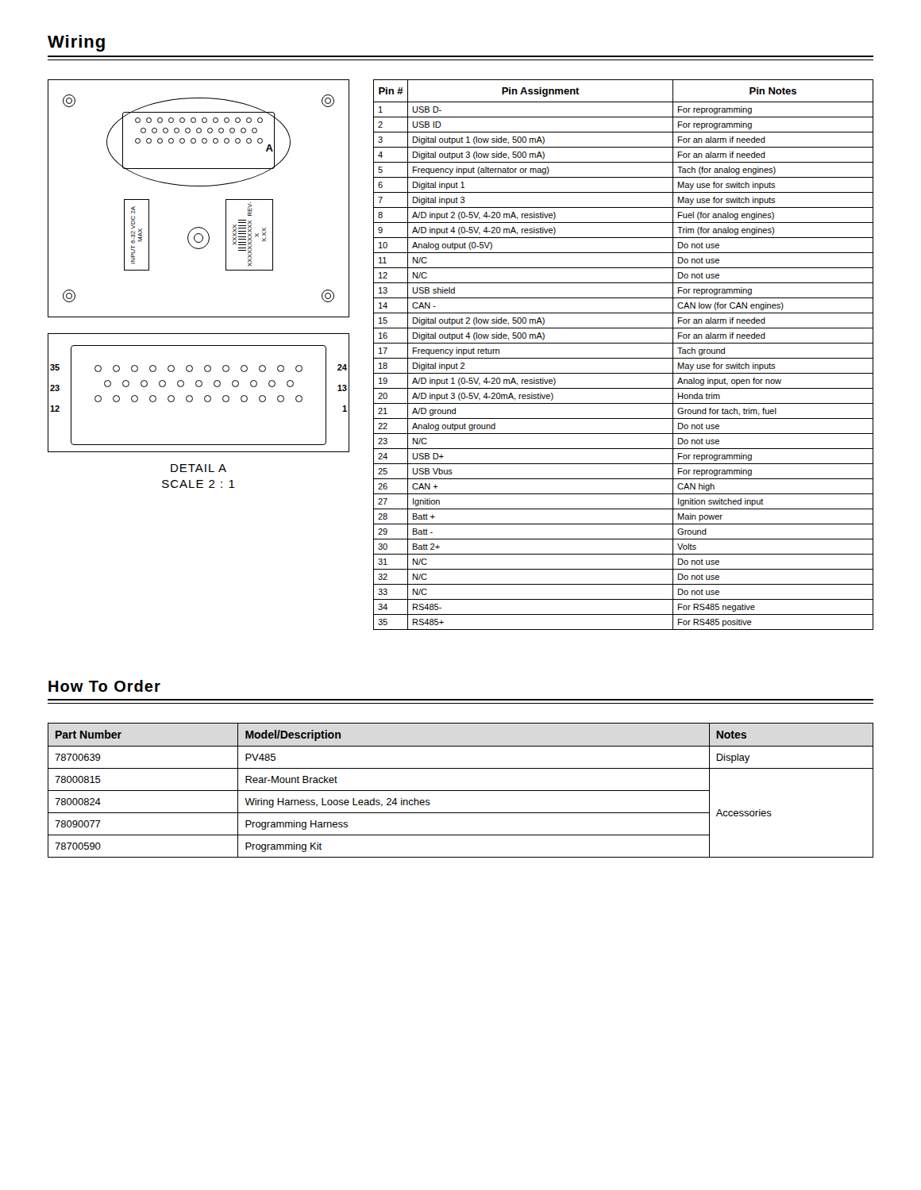Wiring
A
INPUT 6-32 VDC 2A MAX
XXXXX
XXXXXXXXXXX REV-X
X.XX
35
24
23
13
12
1
DETAIL A
SCALE 2 : 1
| Pin # | Pin Assignment | Pin Notes |
| --- | --- | --- |
| 1 | USB D- | For reprogramming |
| 2 | USB ID | For reprogramming |
| 3 | Digital output 1 (low side, 500 mA) | For an alarm if needed |
| 4 | Digital output 3 (low side, 500 mA) | For an alarm if needed |
| 5 | Frequency input (alternator or mag) | Tach (for analog engines) |
| 6 | Digital input 1 | May use for switch inputs |
| 7 | Digital input 3 | May use for switch inputs |
| 8 | A/D input 2 (0-5V, 4-20 mA, resistive) | Fuel (for analog engines) |
| 9 | A/D input 4 (0-5V, 4-20 mA, resistive) | Trim (for analog engines) |
| 10 | Analog output (0-5V) | Do not use |
| 11 | N/C | Do not use |
| 12 | N/C | Do not use |
| 13 | USB shield | For reprogramming |
| 14 | CAN - | CAN low (for CAN engines) |
| 15 | Digital output 2 (low side, 500 mA) | For an alarm if needed |
| 16 | Digital output 4 (low side, 500 mA) | For an alarm if needed |
| 17 | Frequency input return | Tach ground |
| 18 | Digital input 2 | May use for switch inputs |
| 19 | A/D input 1 (0-5V, 4-20 mA, resistive) | Analog input, open for now |
| 20 | A/D input 3 (0-5V, 4-20mA, resistive) | Honda trim |
| 21 | A/D ground | Ground for tach, trim, fuel |
| 22 | Analog output ground | Do not use |
| 23 | N/C | Do not use |
| 24 | USB D+ | For reprogramming |
| 25 | USB Vbus | For reprogramming |
| 26 | CAN + | CAN high |
| 27 | Ignition | Ignition switched input |
| 28 | Batt + | Main power |
| 29 | Batt - | Ground |
| 30 | Batt 2+ | Volts |
| 31 | N/C | Do not use |
| 32 | N/C | Do not use |
| 33 | N/C | Do not use |
| 34 | RS485- | For RS485 negative |
| 35 | RS485+ | For RS485 positive |
How To Order
| Part Number | Model/Description | Notes |
| --- | --- | --- |
| 78700639 | PV485 | Display |
| 78000815 | Rear-Mount Bracket | Accessories |
| 78000824 | Wiring Harness, Loose Leads, 24 inches |
| 78090077 | Programming Harness |
| 78700590 | Programming Kit |